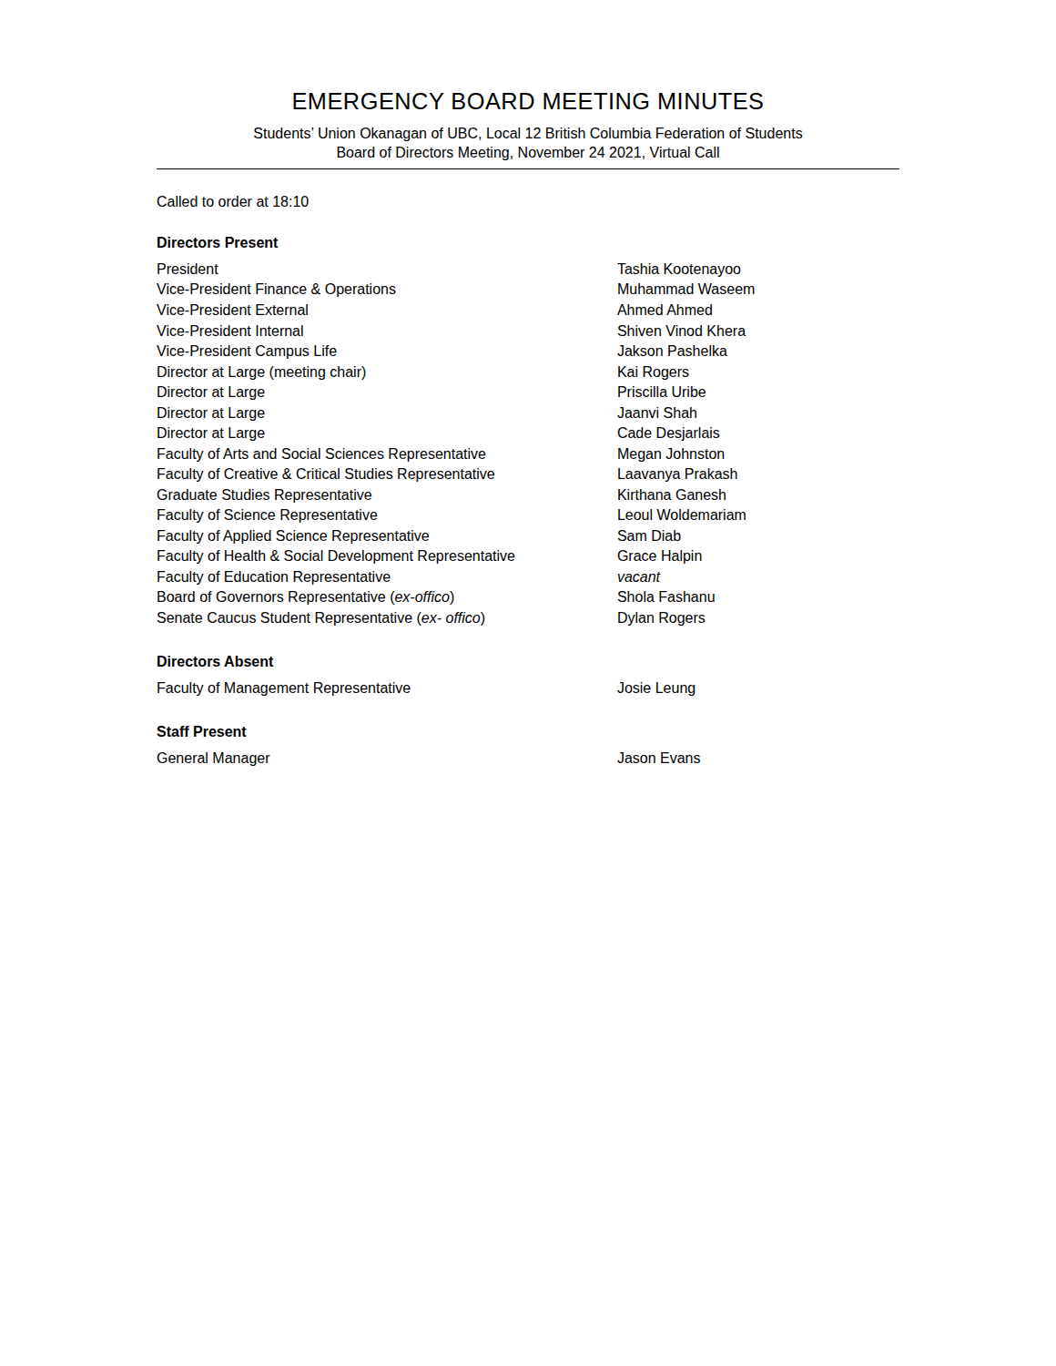EMERGENCY BOARD MEETING MINUTES
Students’ Union Okanagan of UBC, Local 12 British Columbia Federation of Students
Board of Directors Meeting, November 24 2021, Virtual Call
Called to order at 18:10
Directors Present
| President | Tashia Kootenayoo |
| Vice-President Finance & Operations | Muhammad Waseem |
| Vice-President External | Ahmed Ahmed |
| Vice-President Internal | Shiven Vinod Khera |
| Vice-President Campus Life | Jakson Pashelka |
| Director at Large (meeting chair) | Kai Rogers |
| Director at Large | Priscilla Uribe |
| Director at Large | Jaanvi Shah |
| Director at Large | Cade Desjarlais |
| Faculty of Arts and Social Sciences Representative | Megan Johnston |
| Faculty of Creative & Critical Studies Representative | Laavanya Prakash |
| Graduate Studies Representative | Kirthana Ganesh |
| Faculty of Science Representative | Leoul Woldemariam |
| Faculty of Applied Science Representative | Sam Diab |
| Faculty of Health & Social Development Representative | Grace Halpin |
| Faculty of Education Representative | vacant |
| Board of Governors Representative ( ex-offico ) | Shola Fashanu |
| Senate Caucus Student Representative ( ex- offico ) | Dylan Rogers |
Directors Absent
| Faculty of Management Representative | Josie Leung |
Staff Present
| General Manager | Jason Evans |